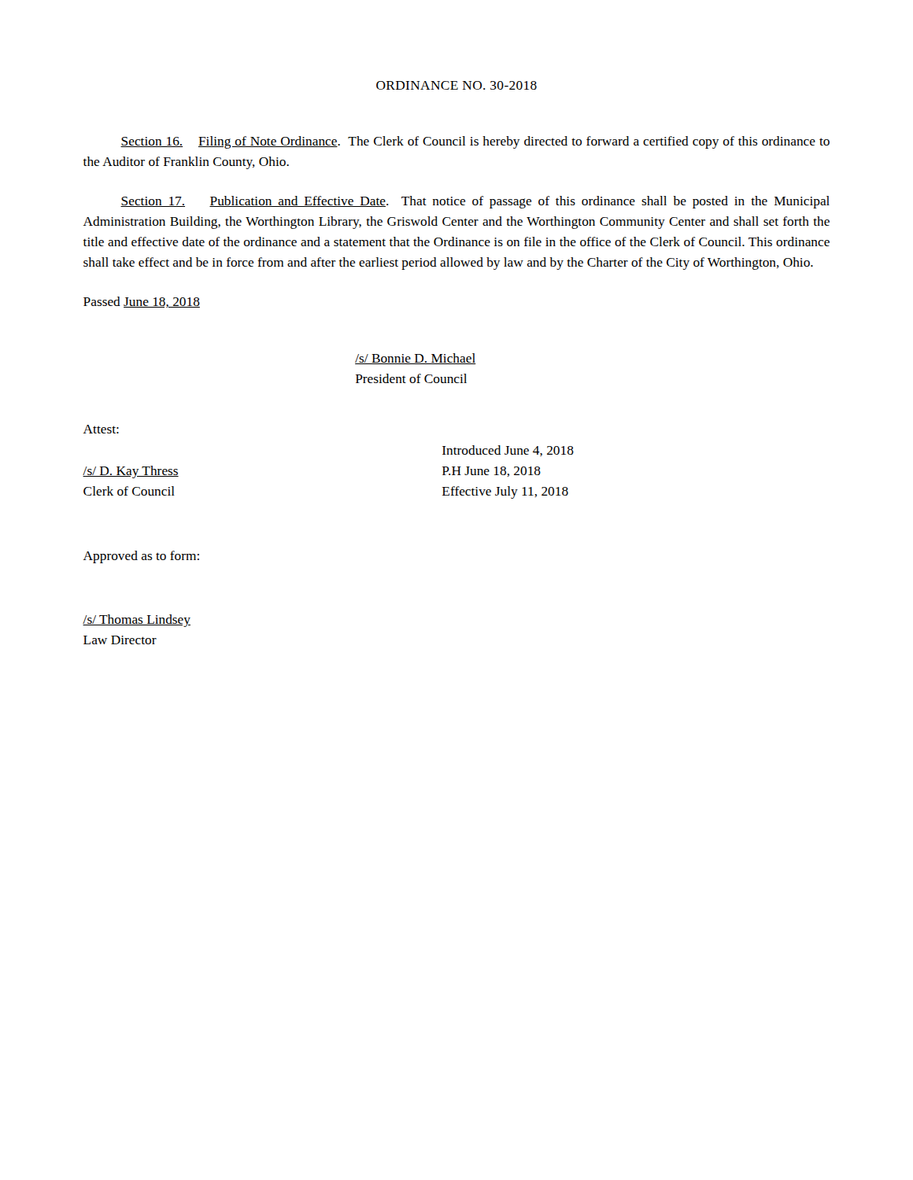ORDINANCE NO. 30-2018
Section 16. Filing of Note Ordinance. The Clerk of Council is hereby directed to forward a certified copy of this ordinance to the Auditor of Franklin County, Ohio.
Section 17. Publication and Effective Date. That notice of passage of this ordinance shall be posted in the Municipal Administration Building, the Worthington Library, the Griswold Center and the Worthington Community Center and shall set forth the title and effective date of the ordinance and a statement that the Ordinance is on file in the office of the Clerk of Council. This ordinance shall take effect and be in force from and after the earliest period allowed by law and by the Charter of the City of Worthington, Ohio.
Passed June 18, 2018
/s/ Bonnie D. Michael
President of Council
| Attest: /s/ D. Kay Thress Clerk of Council | Introduced June 4, 2018 P.H June 18, 2018 Effective July 11, 2018 |
Approved as to form:
/s/ Thomas Lindsey
Law Director